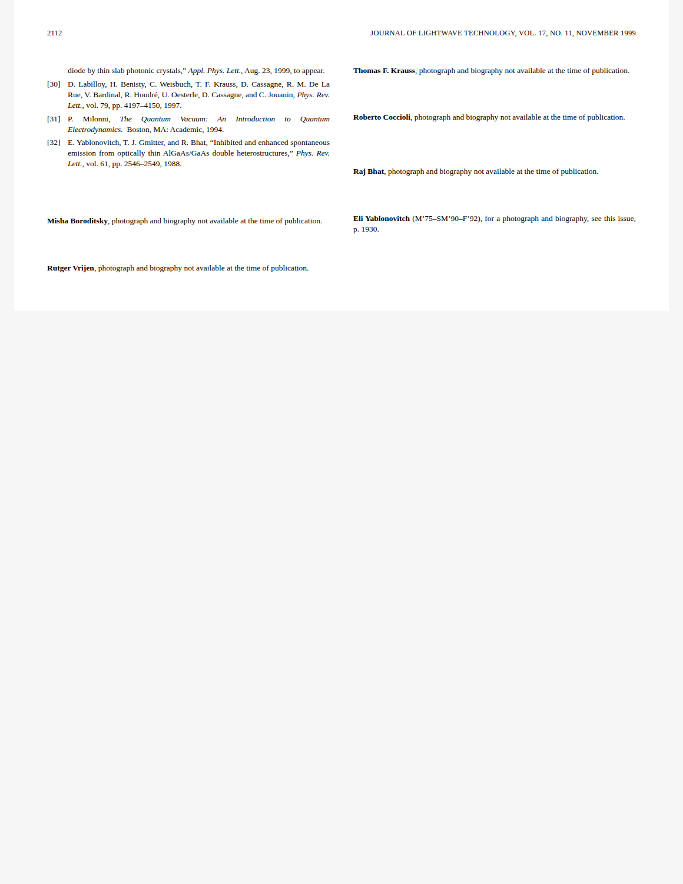2112 Journal of Lightwave Technology, Vol. 17, No. 11, November 1999
diode by thin slab photonic crystals,” Appl. Phys. Lett., Aug. 23, 1999, to appear.
[30] D. Labilloy, H. Benisty, C. Weisbuch, T. F. Krauss, D. Cassagne, R. M. De La Rue, V. Bardinal, R. Houdré, U. Oesterle, D. Cassagne, and C. Jouanin, Phys. Rev. Lett., vol. 79, pp. 4197–4150, 1997.
[31] P. Milonni, The Quantum Vacuum: An Introduction to Quantum Electrodynamics. Boston, MA: Academic, 1994.
[32] E. Yablonovitch, T. J. Gmitter, and R. Bhat, “Inhibited and enhanced spontaneous emission from optically thin AlGaAs/GaAs double heterostructures,” Phys. Rev. Lett., vol. 61, pp. 2546–2549, 1988.
Misha Boroditsky, photograph and biography not available at the time of publication.
Rutger Vrijen, photograph and biography not available at the time of publication.
Thomas F. Krauss, photograph and biography not available at the time of publication.
Roberto Coccioli, photograph and biography not available at the time of publication.
Raj Bhat, photograph and biography not available at the time of publication.
Eli Yablonovitch (M’75–SM’90–F’92), for a photograph and biography, see this issue, p. 1930.